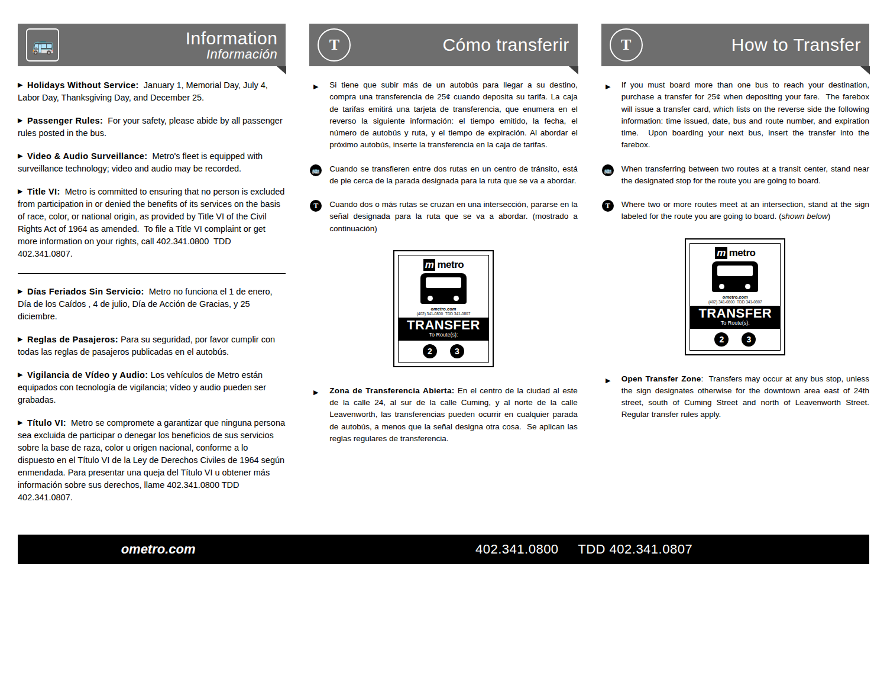🚌
InformationInformación
▶ Holidays Without Service: January 1, Memorial Day, July 4, Labor Day, Thanksgiving Day, and December 25.
▶ Passenger Rules: For your safety, please abide by all passenger rules posted in the bus.
▶ Video & Audio Surveillance: Metro's fleet is equipped with surveillance technology; video and audio may be recorded.
▶ Title VI: Metro is committed to ensuring that no person is excluded from participation in or denied the benefits of its services on the basis of race, color, or national origin, as provided by Title VI of the Civil Rights Act of 1964 as amended. To file a Title VI complaint or get more information on your rights, call 402.341.0800 TDD 402.341.0807.
▶ Días Feriados Sin Servicio: Metro no funciona el 1 de enero, Día de los Caídos , 4 de julio, Día de Acción de Gracias, y 25 diciembre.
▶ Reglas de Pasajeros: Para su seguridad, por favor cumplir con todas las reglas de pasajeros publicadas en el autobús.
▶ Vigilancia de Vídeo y Audio: Los vehículos de Metro están equipados con tecnología de vigilancia; vídeo y audio pueden ser grabadas.
▶ Título VI: Metro se compromete a garantizar que ninguna persona sea excluida de participar o denegar los beneficios de sus servicios sobre la base de raza, color u origen nacional, conforme a lo dispuesto en el Título VI de la Ley de Derechos Civiles de 1964 según enmendada. Para presentar una queja del Título VI u obtener más información sobre sus derechos, llame 402.341.0800 TDD 402.341.0807.
T
Cómo transferir
▶ Si tiene que subir más de un autobús para llegar a su destino, compra una transferencia de 25¢ cuando deposita su tarifa. La caja de tarifas emitirá una tarjeta de transferencia, que enumera en el reverso la siguiente información: el tiempo emitido, la fecha, el número de autobús y ruta, y el tiempo de expiración. Al abordar el próximo autobús, inserte la transferencia en la caja de tarifas.
🚌 Cuando se transfieren entre dos rutas en un centro de tránsito, está de pie cerca de la parada designada para la ruta que se va a abordar.
T Cuando dos o más rutas se cruzan en una intersección, pararse en la señal designada para la ruta que se va a abordar. (mostrado a continuación)
mmetro
ometro.com
(402) 341-0800 TDD 341-0807
TRANSFER
To Route(s):
23
▶ Zona de Transferencia Abierta: En el centro de la ciudad al este de la calle 24, al sur de la calle Cuming, y al norte de la calle Leavenworth, las transferencias pueden ocurrir en cualquier parada de autobús, a menos que la señal designa otra cosa. Se aplican las reglas regulares de transferencia.
T
How to Transfer
▶ If you must board more than one bus to reach your destination, purchase a transfer for 25¢ when depositing your fare. The farebox will issue a transfer card, which lists on the reverse side the following information: time issued, date, bus and route number, and expiration time. Upon boarding your next bus, insert the transfer into the farebox.
🚌 When transferring between two routes at a transit center, stand near the designated stop for the route you are going to board.
T Where two or more routes meet at an intersection, stand at the sign labeled for the route you are going to board. (shown below)
mmetro
ometro.com
(402) 341-0800 TDD 341-0807
TRANSFER
To Route(s):
23
▶ Open Transfer Zone: Transfers may occur at any bus stop, unless the sign designates otherwise for the downtown area east of 24th street, south of Cuming Street and north of Leavenworth Street. Regular transfer rules apply.
ometro.com
402.341.0800 TDD 402.341.0807